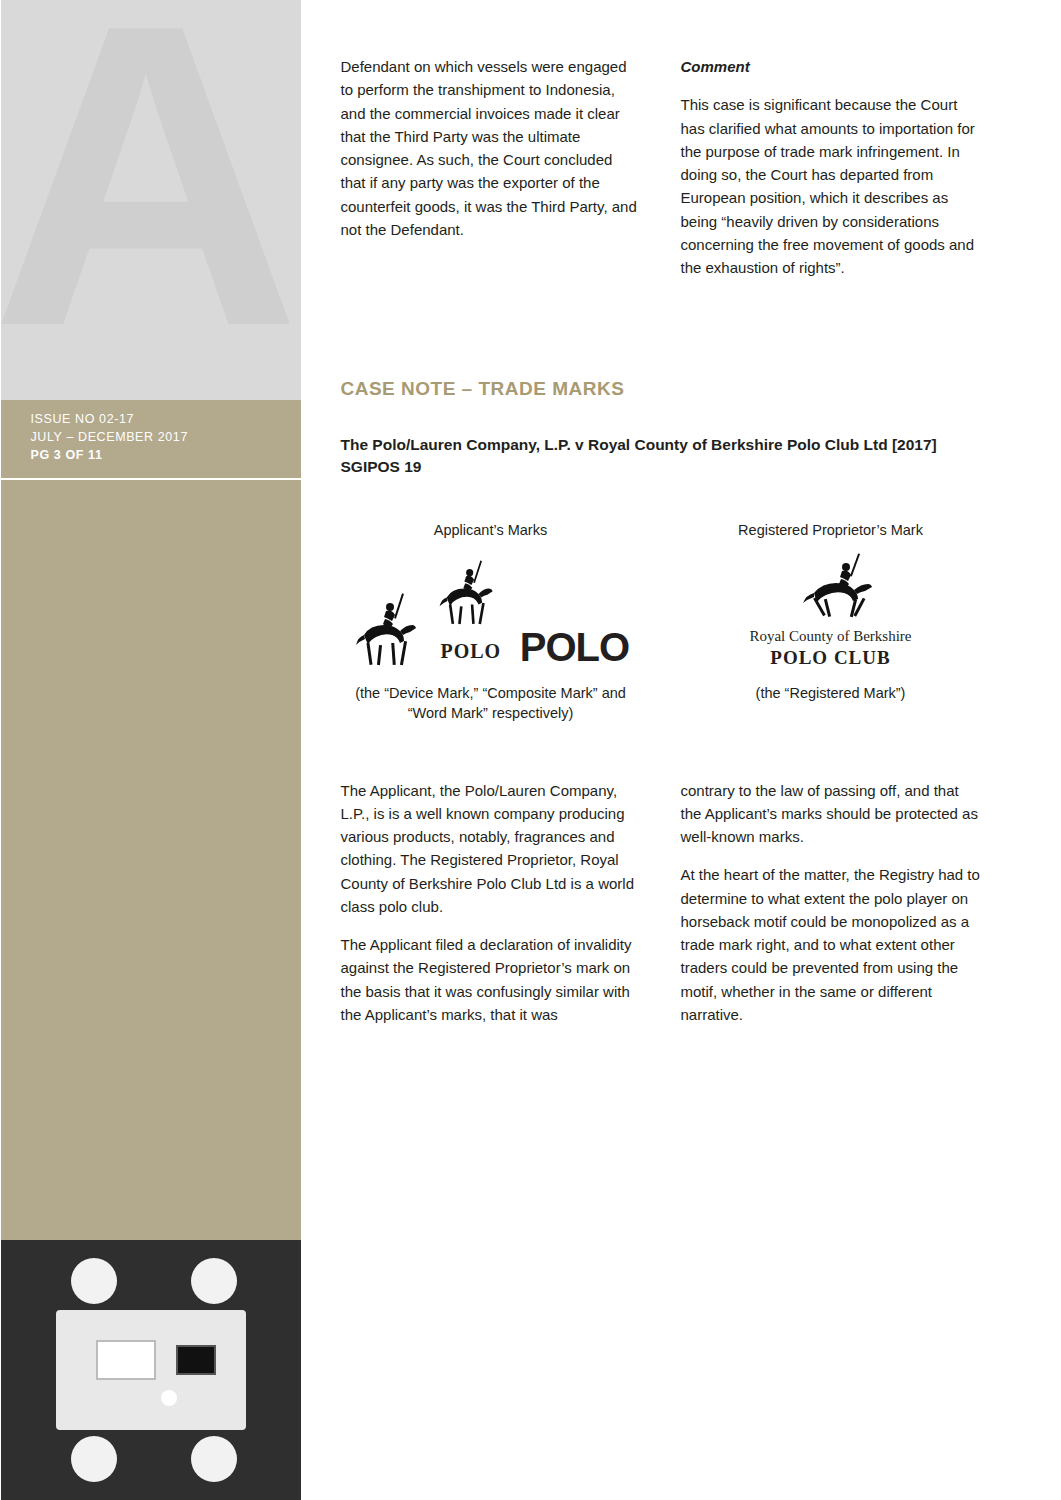A
ISSUE NO 02-17
JULY – DECEMBER 2017
PG 3 OF 11
Defendant on which vessels were engaged to perform the transhipment to Indonesia, and the commercial invoices made it clear that the Third Party was the ultimate consignee. As such, the Court concluded that if any party was the exporter of the counterfeit goods, it was the Third Party, and not the Defendant.
Comment
This case is significant because the Court has clarified what amounts to importation for the purpose of trade mark infringement. In doing so, the Court has departed from European position, which it describes as being “heavily driven by considerations concerning the free movement of goods and the exhaustion of rights”.
CASE NOTE – TRADE MARKS
The Polo/Lauren Company, L.P. v Royal County of Berkshire Polo Club Ltd [2017] SGIPOS 19
Applicant’s Marks
POLO
POLO
(the “Device Mark,” “Composite Mark” and “Word Mark” respectively)
Registered Proprietor’s Mark
Royal County of Berkshire
POLO CLUB
(the “Registered Mark”)
The Applicant, the Polo/Lauren Company, L.P., is is a well known company producing various products, notably, fragrances and clothing. The Registered Proprietor, Royal County of Berkshire Polo Club Ltd is a world class polo club.
The Applicant filed a declaration of invalidity against the Registered Proprietor’s mark on the basis that it was confusingly similar with the Applicant’s marks, that it was
contrary to the law of passing off, and that the Applicant’s marks should be protected as well-known marks.
At the heart of the matter, the Registry had to determine to what extent the polo player on horseback motif could be monopolized as a trade mark right, and to what extent other traders could be prevented from using the motif, whether in the same or different narrative.